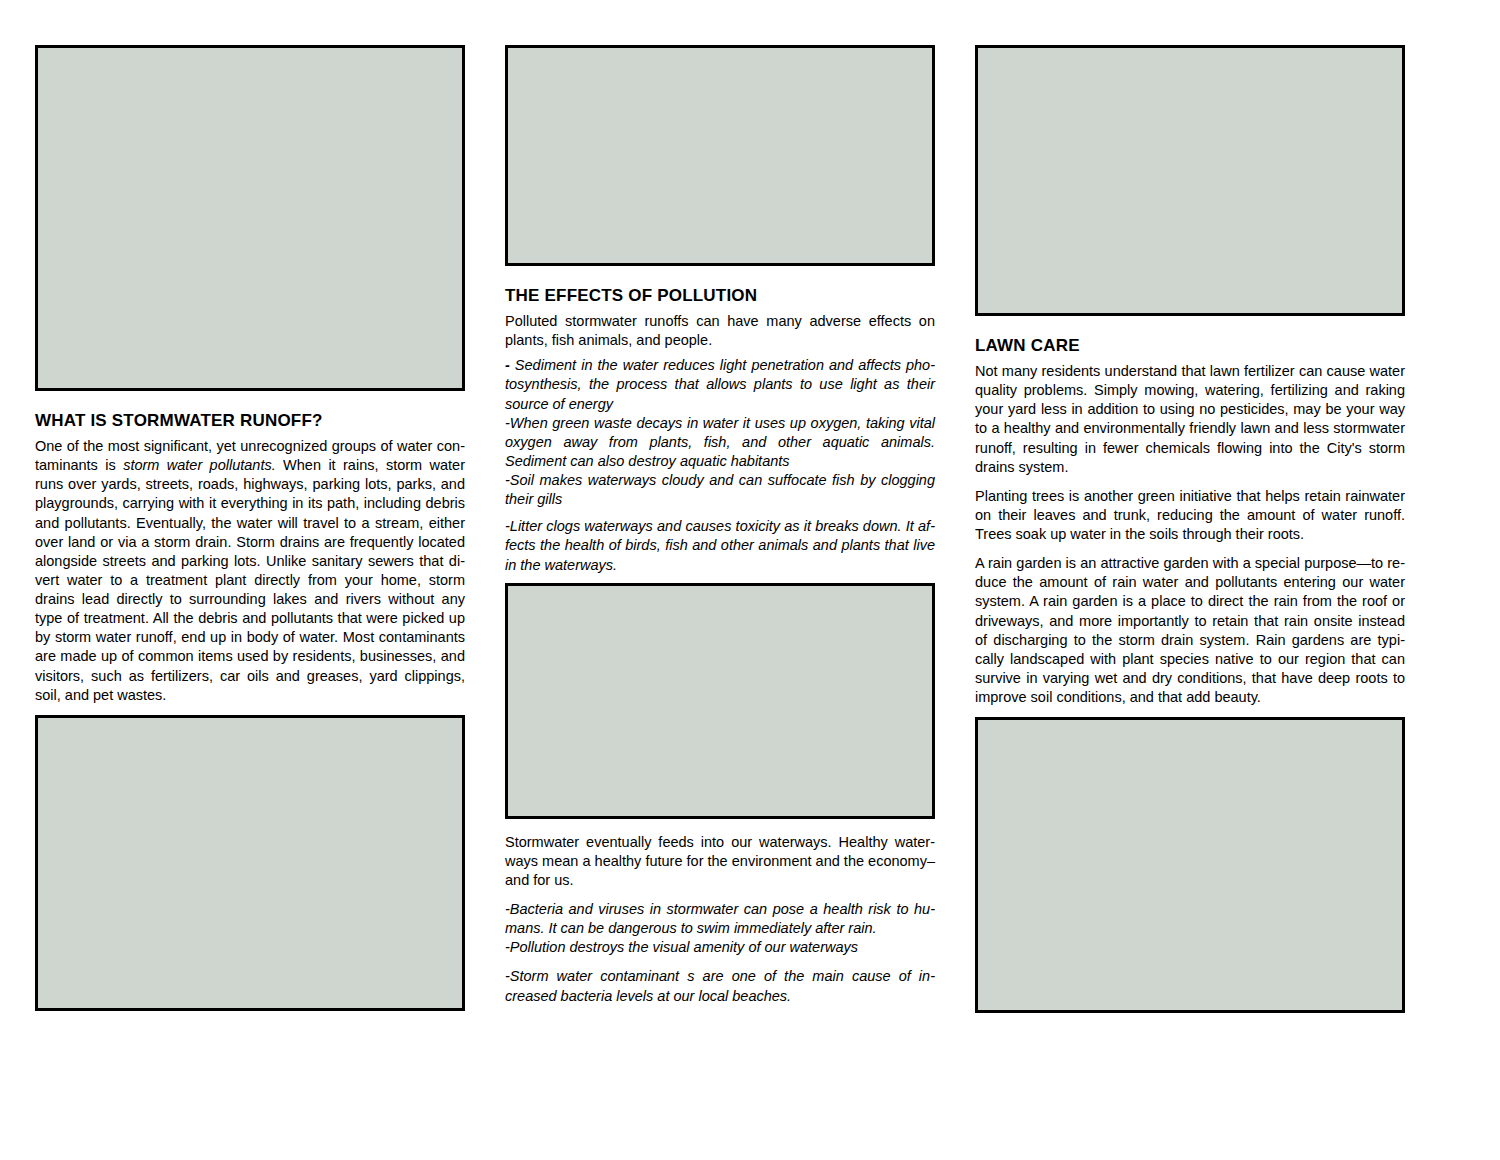What is Stormwater Runoff?
One of the most significant, yet unrecognized groups of water contaminants is storm water pollutants. When it rains, storm water runs over yards, streets, roads, highways, parking lots, parks, and playgrounds, carrying with it everything in its path, including debris and pollutants. Eventually, the water will travel to a stream, either over land or via a storm drain. Storm drains are frequently located alongside streets and parking lots. Unlike sanitary sewers that divert water to a treatment plant directly from your home, storm drains lead directly to surrounding lakes and rivers without any type of treatment. All the debris and pollutants that were picked up by storm water runoff, end up in body of water. Most contaminants are made up of common items used by residents, businesses, and visitors, such as fertilizers, car oils and greases, yard clippings, soil, and pet wastes.
The Effects of Pollution
Polluted stormwater runoffs can have many adverse effects on plants, fish animals, and people.
- Sediment in the water reduces light penetration and affects photosynthesis, the process that allows plants to use light as their source of energy
-When green waste decays in water it uses up oxygen, taking vital oxygen away from plants, fish, and other aquatic animals. Sediment can also destroy aquatic habitants
-Soil makes waterways cloudy and can suffocate fish by clogging their gills
-Litter clogs waterways and causes toxicity as it breaks down. It affects the health of birds, fish and other animals and plants that live in the waterways.
Stormwater eventually feeds into our waterways. Healthy waterways mean a healthy future for the environment and the economy– and for us.
-Bacteria and viruses in stormwater can pose a health risk to humans. It can be dangerous to swim immediately after rain.
-Pollution destroys the visual amenity of our waterways
-Storm water contaminant s are one of the main cause of increased bacteria levels at our local beaches.
Lawn Care
Not many residents understand that lawn fertilizer can cause water quality problems. Simply mowing, watering, fertilizing and raking your yard less in addition to using no pesticides, may be your way to a healthy and environmentally friendly lawn and less stormwater runoff, resulting in fewer chemicals flowing into the City's storm drains system.
Planting trees is another green initiative that helps retain rainwater on their leaves and trunk, reducing the amount of water runoff. Trees soak up water in the soils through their roots.
A rain garden is an attractive garden with a special purpose—to reduce the amount of rain water and pollutants entering our water system. A rain garden is a place to direct the rain from the roof or driveways, and more importantly to retain that rain onsite instead of discharging to the storm drain system. Rain gardens are typically landscaped with plant species native to our region that can survive in varying wet and dry conditions, that have deep roots to improve soil conditions, and that add beauty.